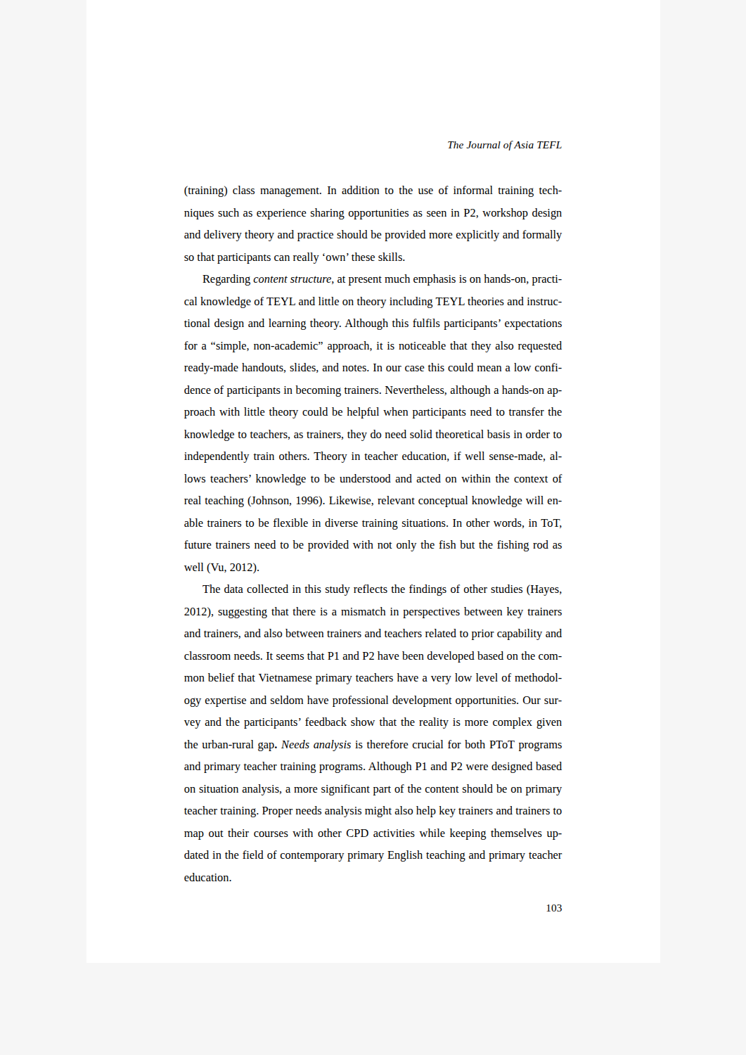The Journal of Asia TEFL
(training) class management. In addition to the use of informal training techniques such as experience sharing opportunities as seen in P2, workshop design and delivery theory and practice should be provided more explicitly and formally so that participants can really ‘own’ these skills.
Regarding content structure, at present much emphasis is on hands-on, practical knowledge of TEYL and little on theory including TEYL theories and instructional design and learning theory. Although this fulfils participants’ expectations for a “simple, non-academic” approach, it is noticeable that they also requested ready-made handouts, slides, and notes. In our case this could mean a low confidence of participants in becoming trainers. Nevertheless, although a hands-on approach with little theory could be helpful when participants need to transfer the knowledge to teachers, as trainers, they do need solid theoretical basis in order to independently train others. Theory in teacher education, if well sense-made, allows teachers’ knowledge to be understood and acted on within the context of real teaching (Johnson, 1996). Likewise, relevant conceptual knowledge will enable trainers to be flexible in diverse training situations. In other words, in ToT, future trainers need to be provided with not only the fish but the fishing rod as well (Vu, 2012).
The data collected in this study reflects the findings of other studies (Hayes, 2012), suggesting that there is a mismatch in perspectives between key trainers and trainers, and also between trainers and teachers related to prior capability and classroom needs. It seems that P1 and P2 have been developed based on the common belief that Vietnamese primary teachers have a very low level of methodology expertise and seldom have professional development opportunities. Our survey and the participants’ feedback show that the reality is more complex given the urban-rural gap. Needs analysis is therefore crucial for both PToT programs and primary teacher training programs. Although P1 and P2 were designed based on situation analysis, a more significant part of the content should be on primary teacher training. Proper needs analysis might also help key trainers and trainers to map out their courses with other CPD activities while keeping themselves updated in the field of contemporary primary English teaching and primary teacher education.
103